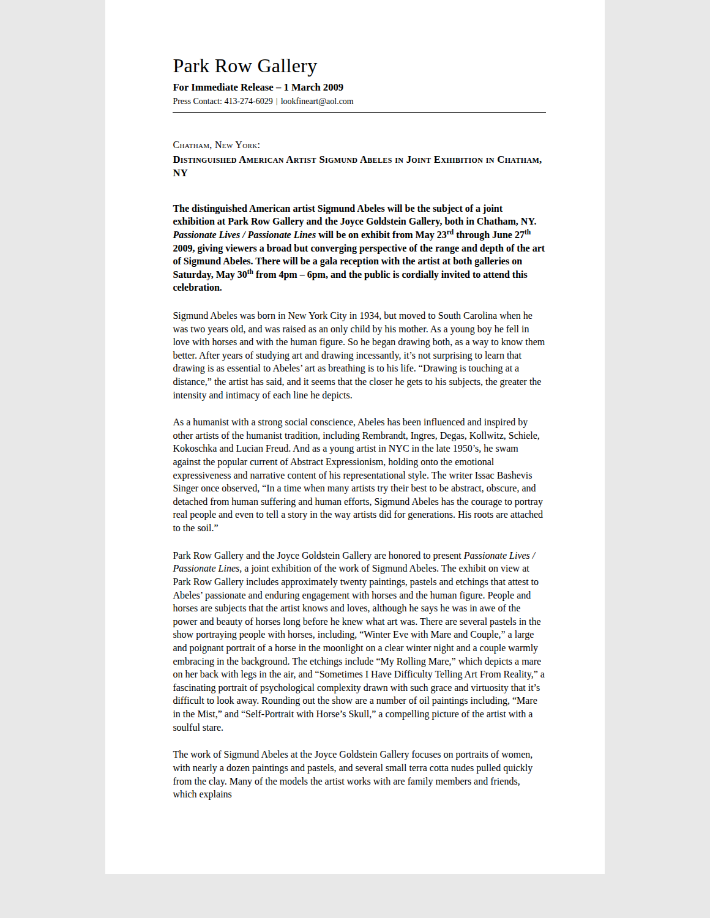Park Row Gallery
For Immediate Release – 1 March 2009
Press Contact: 413-274-6029 | lookfineart@aol.com
Chatham, New York:
Distinguished American Artist Sigmund Abeles in Joint Exhibition in Chatham, NY
The distinguished American artist Sigmund Abeles will be the subject of a joint exhibition at Park Row Gallery and the Joyce Goldstein Gallery, both in Chatham, NY. Passionate Lives / Passionate Lines will be on exhibit from May 23rd through June 27th 2009, giving viewers a broad but converging perspective of the range and depth of the art of Sigmund Abeles. There will be a gala reception with the artist at both galleries on Saturday, May 30th from 4pm – 6pm, and the public is cordially invited to attend this celebration.
Sigmund Abeles was born in New York City in 1934, but moved to South Carolina when he was two years old, and was raised as an only child by his mother. As a young boy he fell in love with horses and with the human figure. So he began drawing both, as a way to know them better. After years of studying art and drawing incessantly, it’s not surprising to learn that drawing is as essential to Abeles’ art as breathing is to his life. “Drawing is touching at a distance,” the artist has said, and it seems that the closer he gets to his subjects, the greater the intensity and intimacy of each line he depicts.
As a humanist with a strong social conscience, Abeles has been influenced and inspired by other artists of the humanist tradition, including Rembrandt, Ingres, Degas, Kollwitz, Schiele, Kokoschka and Lucian Freud. And as a young artist in NYC in the late 1950’s, he swam against the popular current of Abstract Expressionism, holding onto the emotional expressiveness and narrative content of his representational style. The writer Issac Bashevis Singer once observed, “In a time when many artists try their best to be abstract, obscure, and detached from human suffering and human efforts, Sigmund Abeles has the courage to portray real people and even to tell a story in the way artists did for generations. His roots are attached to the soil.”
Park Row Gallery and the Joyce Goldstein Gallery are honored to present Passionate Lives / Passionate Lines, a joint exhibition of the work of Sigmund Abeles. The exhibit on view at Park Row Gallery includes approximately twenty paintings, pastels and etchings that attest to Abeles’ passionate and enduring engagement with horses and the human figure. People and horses are subjects that the artist knows and loves, although he says he was in awe of the power and beauty of horses long before he knew what art was. There are several pastels in the show portraying people with horses, including, “Winter Eve with Mare and Couple,” a large and poignant portrait of a horse in the moonlight on a clear winter night and a couple warmly embracing in the background. The etchings include “My Rolling Mare,” which depicts a mare on her back with legs in the air, and “Sometimes I Have Difficulty Telling Art From Reality,” a fascinating portrait of psychological complexity drawn with such grace and virtuosity that it’s difficult to look away. Rounding out the show are a number of oil paintings including, “Mare in the Mist,” and “Self-Portrait with Horse’s Skull,” a compelling picture of the artist with a soulful stare.
The work of Sigmund Abeles at the Joyce Goldstein Gallery focuses on portraits of women, with nearly a dozen paintings and pastels, and several small terra cotta nudes pulled quickly from the clay. Many of the models the artist works with are family members and friends, which explains